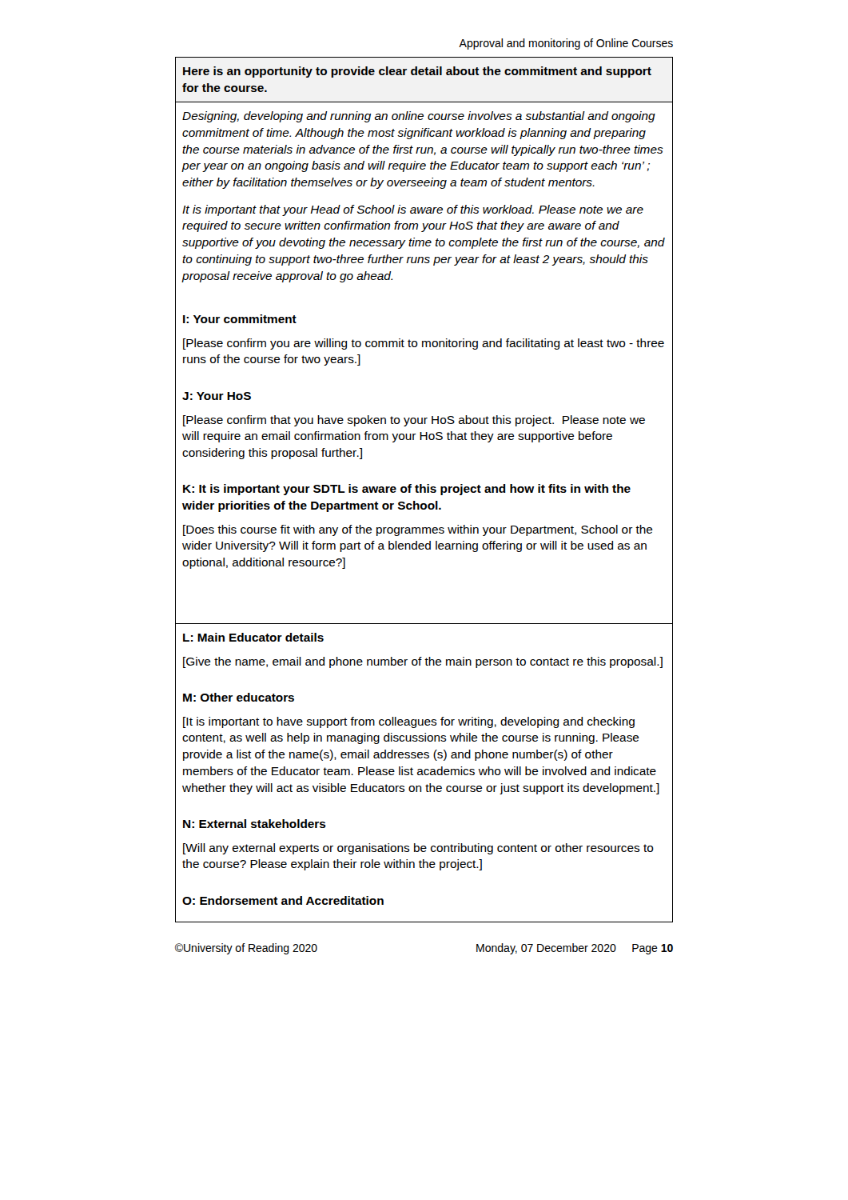Approval and monitoring of Online Courses
| Here is an opportunity to provide clear detail about the commitment and support for the course. |
| Designing, developing and running an online course involves a substantial and ongoing commitment of time. Although the most significant workload is planning and preparing the course materials in advance of the first run, a course will typically run two-three times per year on an ongoing basis and will require the Educator team to support each ‘run’ ; either by facilitation themselves or by overseeing a team of student mentors. It is important that your Head of School is aware of this workload. Please note we are required to secure written confirmation from your HoS that they are aware of and supportive of you devoting the necessary time to complete the first run of the course, and to continuing to support two-three further runs per year for at least 2 years, should this proposal receive approval to go ahead. I: Your commitment [Please confirm you are willing to commit to monitoring and facilitating at least two - three runs of the course for two years.] J: Your HoS [Please confirm that you have spoken to your HoS about this project. Please note we will require an email confirmation from your HoS that they are supportive before considering this proposal further.] K: It is important your SDTL is aware of this project and how it fits in with the wider priorities of the Department or School. [Does this course fit with any of the programmes within your Department, School or the wider University? Will it form part of a blended learning offering or will it be used as an optional, additional resource?] |
| L: Main Educator details [Give the name, email and phone number of the main person to contact re this proposal.] M: Other educators [It is important to have support from colleagues for writing, developing and checking content, as well as help in managing discussions while the course is running. Please provide a list of the name(s), email addresses (s) and phone number(s) of other members of the Educator team. Please list academics who will be involved and indicate whether they will act as visible Educators on the course or just support its development.] N: External stakeholders [Will any external experts or organisations be contributing content or other resources to the course? Please explain their role within the project.] O: Endorsement and Accreditation |
©University of Reading 2020
Monday, 07 December 2020 Page 10